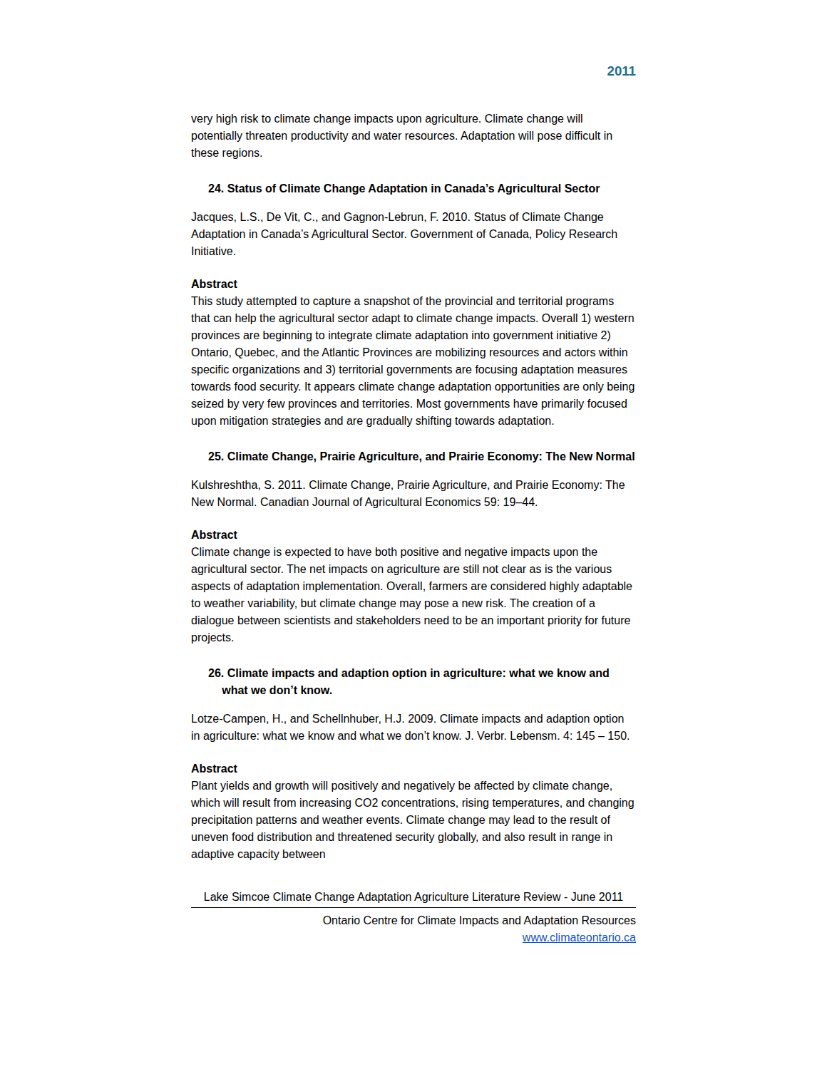2011
very high risk to climate change impacts upon agriculture. Climate change will potentially threaten productivity and water resources. Adaptation will pose difficult in these regions.
24. Status of Climate Change Adaptation in Canada’s Agricultural Sector
Jacques, L.S., De Vit, C., and Gagnon-Lebrun, F. 2010. Status of Climate Change Adaptation in Canada’s Agricultural Sector. Government of Canada, Policy Research Initiative.
Abstract
This study attempted to capture a snapshot of the provincial and territorial programs that can help the agricultural sector adapt to climate change impacts. Overall 1) western provinces are beginning to integrate climate adaptation into government initiative 2) Ontario, Quebec, and the Atlantic Provinces are mobilizing resources and actors within specific organizations and 3) territorial governments are focusing adaptation measures towards food security. It appears climate change adaptation opportunities are only being seized by very few provinces and territories. Most governments have primarily focused upon mitigation strategies and are gradually shifting towards adaptation.
25. Climate Change, Prairie Agriculture, and Prairie Economy: The New Normal
Kulshreshtha, S. 2011. Climate Change, Prairie Agriculture, and Prairie Economy: The New Normal. Canadian Journal of Agricultural Economics 59: 19–44.
Abstract
Climate change is expected to have both positive and negative impacts upon the agricultural sector. The net impacts on agriculture are still not clear as is the various aspects of adaptation implementation. Overall, farmers are considered highly adaptable to weather variability, but climate change may pose a new risk. The creation of a dialogue between scientists and stakeholders need to be an important priority for future projects.
26. Climate impacts and adaption option in agriculture: what we know and what we don’t know.
Lotze-Campen, H., and Schellnhuber, H.J. 2009. Climate impacts and adaption option in agriculture: what we know and what we don’t know. J. Verbr. Lebensm. 4: 145 – 150.
Abstract
Plant yields and growth will positively and negatively be affected by climate change, which will result from increasing CO2 concentrations, rising temperatures, and changing precipitation patterns and weather events. Climate change may lead to the result of uneven food distribution and threatened security globally, and also result in range in adaptive capacity between
Lake Simcoe Climate Change Adaptation Agriculture Literature Review - June 2011
Ontario Centre for Climate Impacts and Adaptation Resources
www.climateontario.ca